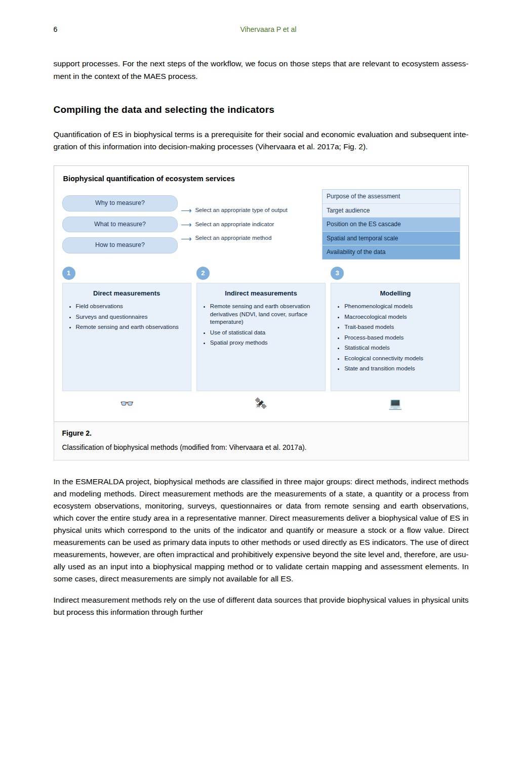6 Vihervaara P et al
support processes. For the next steps of the workflow, we focus on those steps that are relevant to ecosystem assessment in the context of the MAES process.
Compiling the data and selecting the indicators
Quantification of ES in biophysical terms is a prerequisite for their social and economic evaluation and subsequent integration of this information into decision-making processes (Vihervaara et al. 2017a; Fig. 2).
Biophysical quantification of ecosystem services
Why to measure?
What to measure?
How to measure?
⟶Select an appropriate type of output
⟶Select an appropriate indicator
⟶Select an appropriate method
Purpose of the assessment
Target audience
Position on the ES cascade
Spatial and temporal scale
Availability of the data
1
Direct measurements
Field observations
Surveys and questionnaires
Remote sensing and earth observations
👓
2
Indirect measurements
Remote sensing and earth observation derivatives (NDVI, land cover, surface temperature)
Use of statistical data
Spatial proxy methods
🛰
3
Modelling
Phenomenological models
Macroecological models
Trait-based models
Process-based models
Statistical models
Ecological connectivity models
State and transition models
💻
Figure 2.
Classification of biophysical methods (modified from: Vihervaara et al. 2017a).
In the ESMERALDA project, biophysical methods are classified in three major groups: direct methods, indirect methods and modeling methods. Direct measurement methods are the measurements of a state, a quantity or a process from ecosystem observations, monitoring, surveys, questionnaires or data from remote sensing and earth observations, which cover the entire study area in a representative manner. Direct measurements deliver a biophysical value of ES in physical units which correspond to the units of the indicator and quantify or measure a stock or a flow value. Direct measurements can be used as primary data inputs to other methods or used directly as ES indicators. The use of direct measurements, however, are often impractical and prohibitively expensive beyond the site level and, therefore, are usually used as an input into a biophysical mapping method or to validate certain mapping and assessment elements. In some cases, direct measurements are simply not available for all ES.
Indirect measurement methods rely on the use of different data sources that provide biophysical values in physical units but process this information through further